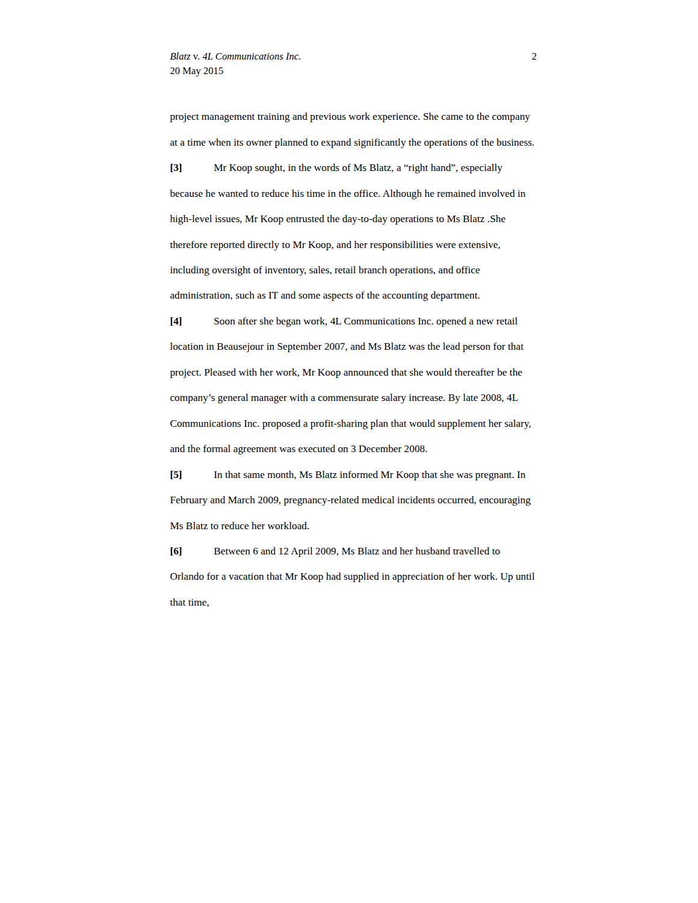2 Blatz v. 4L Communications Inc. 20 May 2015
project management training and previous work experience. She came to the company at a time when its owner planned to expand significantly the operations of the business.
[3] Mr Koop sought, in the words of Ms Blatz, a “right hand”, especially because he wanted to reduce his time in the office. Although he remained involved in high-level issues, Mr Koop entrusted the day-to-day operations to Ms Blatz .She therefore reported directly to Mr Koop, and her responsibilities were extensive, including oversight of inventory, sales, retail branch operations, and office administration, such as IT and some aspects of the accounting department.
[4] Soon after she began work, 4L Communications Inc. opened a new retail location in Beausejour in September 2007, and Ms Blatz was the lead person for that project. Pleased with her work, Mr Koop announced that she would thereafter be the company’s general manager with a commensurate salary increase. By late 2008, 4L Communications Inc. proposed a profit-sharing plan that would supplement her salary, and the formal agreement was executed on 3 December 2008.
[5] In that same month, Ms Blatz informed Mr Koop that she was pregnant. In February and March 2009, pregnancy-related medical incidents occurred, encouraging Ms Blatz to reduce her workload.
[6] Between 6 and 12 April 2009, Ms Blatz and her husband travelled to Orlando for a vacation that Mr Koop had supplied in appreciation of her work. Up until that time,